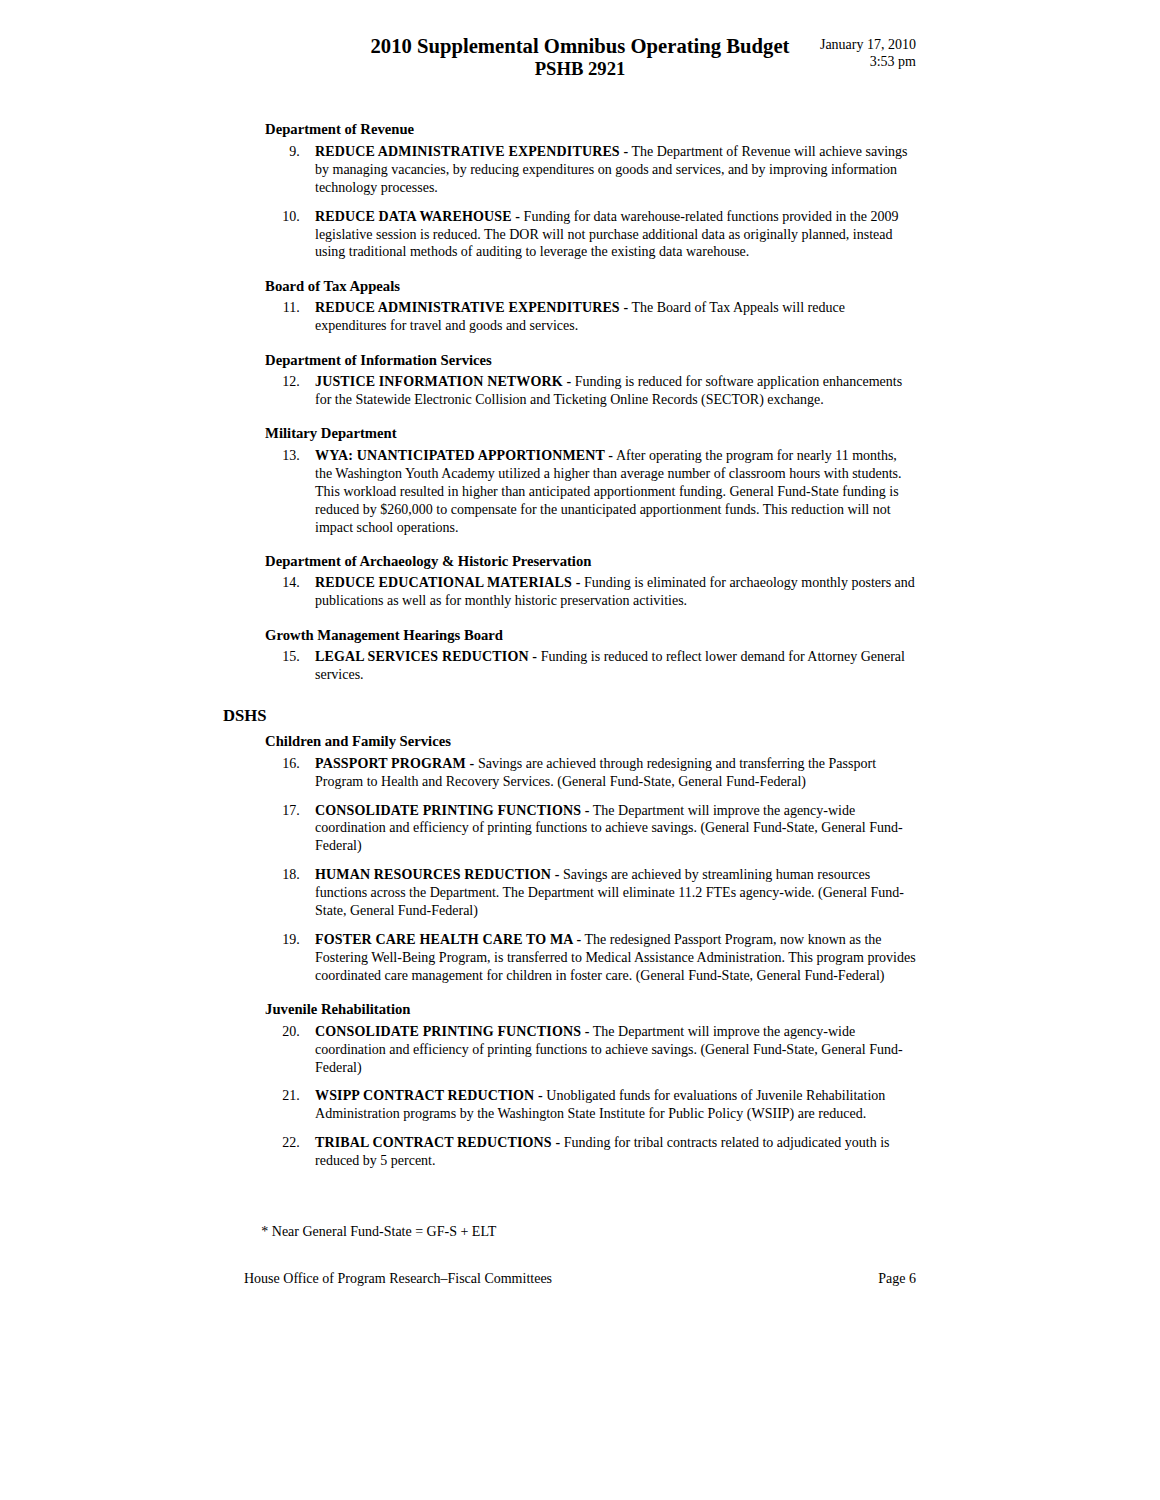January 17, 2010
3:53 pm
2010 Supplemental Omnibus Operating Budget PSHB 2921
Department of Revenue
9.
Reduce Administrative Expenditures - The Department of Revenue will achieve savings by managing vacancies, by reducing expenditures on goods and services, and by improving information technology processes.
10.
Reduce Data Warehouse - Funding for data warehouse-related functions provided in the 2009 legislative session is reduced. The DOR will not purchase additional data as originally planned, instead using traditional methods of auditing to leverage the existing data warehouse.
Board of Tax Appeals
11.
Reduce Administrative Expenditures - The Board of Tax Appeals will reduce expenditures for travel and goods and services.
Department of Information Services
12.
Justice Information Network - Funding is reduced for software application enhancements for the Statewide Electronic Collision and Ticketing Online Records (SECTOR) exchange.
Military Department
13.
WYA: Unanticipated Apportionment - After operating the program for nearly 11 months, the Washington Youth Academy utilized a higher than average number of classroom hours with students. This workload resulted in higher than anticipated apportionment funding. General Fund-State funding is reduced by $260,000 to compensate for the unanticipated apportionment funds. This reduction will not impact school operations.
Department of Archaeology & Historic Preservation
14.
Reduce Educational Materials - Funding is eliminated for archaeology monthly posters and publications as well as for monthly historic preservation activities.
Growth Management Hearings Board
15.
Legal Services Reduction - Funding is reduced to reflect lower demand for Attorney General services.
DSHS
Children and Family Services
16.
Passport Program - Savings are achieved through redesigning and transferring the Passport Program to Health and Recovery Services. (General Fund-State, General Fund-Federal)
17.
Consolidate Printing Functions - The Department will improve the agency-wide coordination and efficiency of printing functions to achieve savings. (General Fund-State, General Fund-Federal)
18.
Human Resources Reduction - Savings are achieved by streamlining human resources functions across the Department. The Department will eliminate 11.2 FTEs agency-wide. (General Fund-State, General Fund-Federal)
19.
Foster Care Health Care to MA - The redesigned Passport Program, now known as the Fostering Well-Being Program, is transferred to Medical Assistance Administration. This program provides coordinated care management for children in foster care. (General Fund-State, General Fund-Federal)
Juvenile Rehabilitation
20.
Consolidate Printing Functions - The Department will improve the agency-wide coordination and efficiency of printing functions to achieve savings. (General Fund-State, General Fund-Federal)
21.
WSIPP Contract Reduction - Unobligated funds for evaluations of Juvenile Rehabilitation Administration programs by the Washington State Institute for Public Policy (WSIIP) are reduced.
22.
Tribal Contract Reductions - Funding for tribal contracts related to adjudicated youth is reduced by 5 percent.
* Near General Fund-State = GF-S + ELT
House Office of Program Research–Fiscal Committees
Page 6